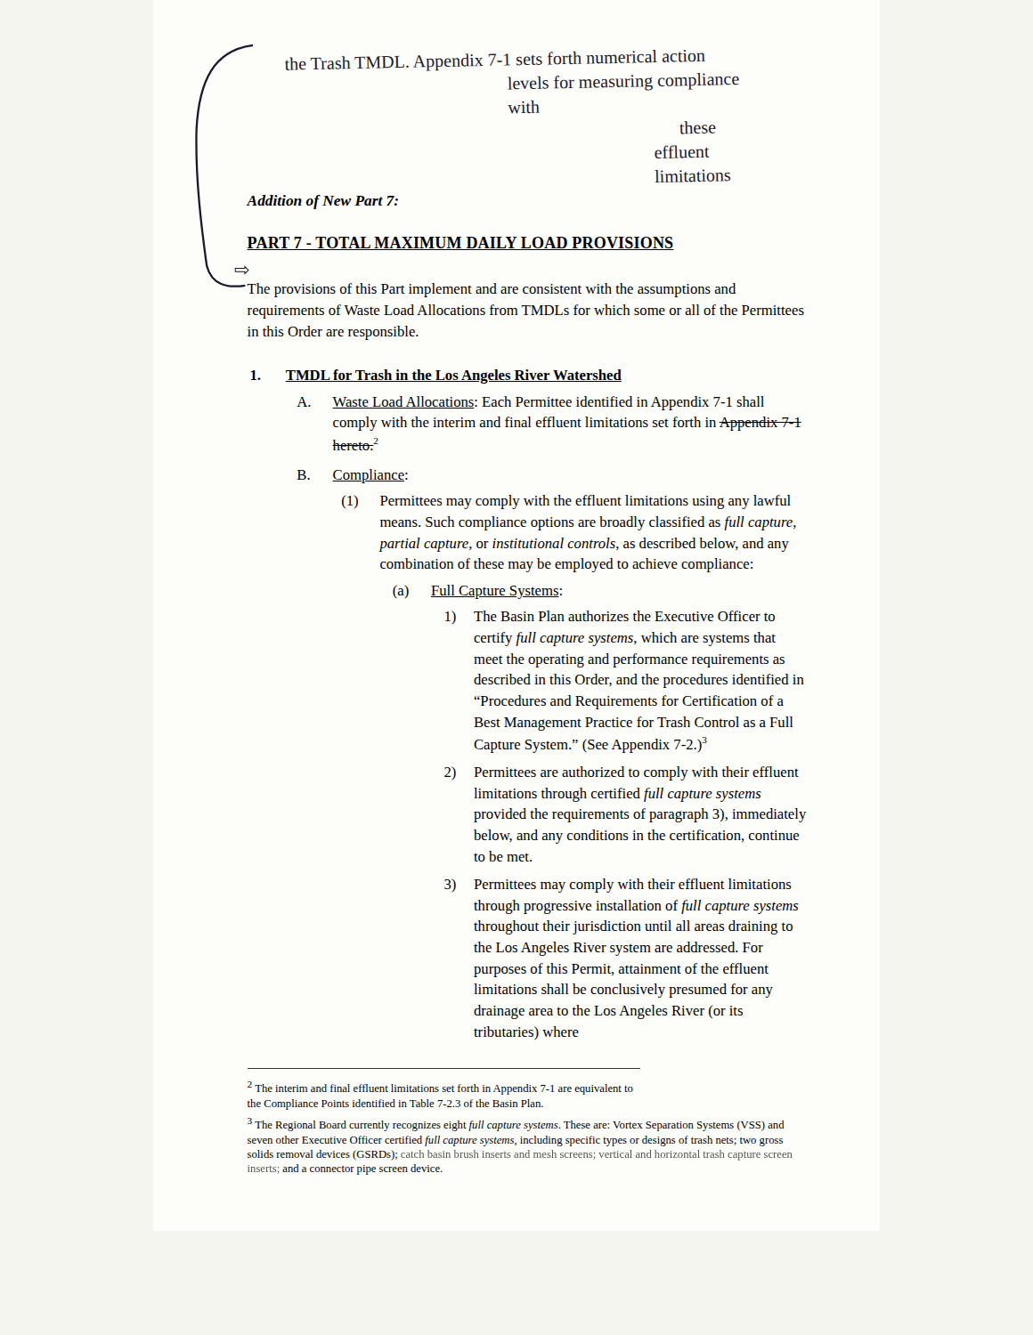the Trash TMDL. Appendix 7-1 sets forth numerical action
levels for measuring compliance with
these
effluent limitations
⇨
Addition of New Part 7:
PART 7 - TOTAL MAXIMUM DAILY LOAD PROVISIONS
The provisions of this Part implement and are consistent with the assumptions and requirements of Waste Load Allocations from TMDLs for which some or all of the Permittees in this Order are responsible.
1. TMDL for Trash in the Los Angeles River Watershed
A. Waste Load Allocations: Each Permittee identified in Appendix 7-1 shall comply with the interim and final effluent limitations set forth in Appendix 7-1 hereto.2
B. Compliance:
(1) Permittees may comply with the effluent limitations using any lawful means. Such compliance options are broadly classified as full capture, partial capture, or institutional controls, as described below, and any combination of these may be employed to achieve compliance:
(a) Full Capture Systems:
1) The Basin Plan authorizes the Executive Officer to certify full capture systems, which are systems that meet the operating and performance requirements as described in this Order, and the procedures identified in “Procedures and Requirements for Certification of a Best Management Practice for Trash Control as a Full Capture System.” (See Appendix 7-2.)3
2) Permittees are authorized to comply with their effluent limitations through certified full capture systems provided the requirements of paragraph 3), immediately below, and any conditions in the certification, continue to be met.
3) Permittees may comply with their effluent limitations through progressive installation of full capture systems throughout their jurisdiction until all areas draining to the Los Angeles River system are addressed. For purposes of this Permit, attainment of the effluent limitations shall be conclusively presumed for any drainage area to the Los Angeles River (or its tributaries) where
2 The interim and final effluent limitations set forth in Appendix 7-1 are equivalent to the Compliance Points identified in Table 7-2.3 of the Basin Plan.
3 The Regional Board currently recognizes eight full capture systems. These are: Vortex Separation Systems (VSS) and seven other Executive Officer certified full capture systems, including specific types or designs of trash nets; two gross solids removal devices (GSRDs); catch basin brush inserts and mesh screens; vertical and horizontal trash capture screen inserts; and a connector pipe screen device.